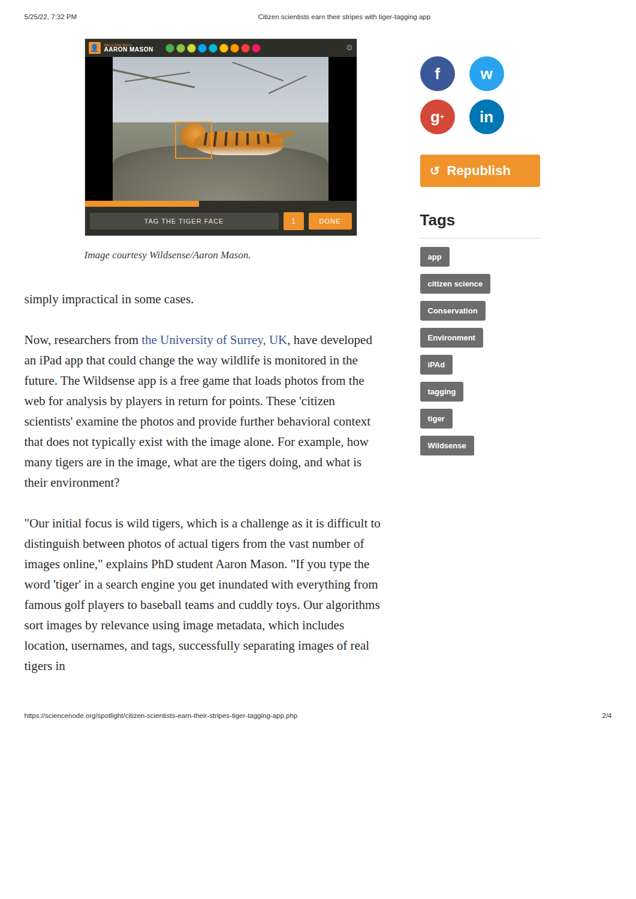5/25/22, 7:32 PM Citizen scientists earn their stripes with tiger-tagging app
👤
WELCOME BACK AARON MASON
⚙
TAG THE TIGER FACE
1
DONE
Image courtesy Wildsense/Aaron Mason.
simply impractical in some cases.
Now, researchers from the University of Surrey, UK, have developed an iPad app that could change the way wildlife is monitored in the future. The Wildsense app is a free game that loads photos from the web for analysis by players in return for points. These 'citizen scientists' examine the photos and provide further behavioral context that does not typically exist with the image alone. For example, how many tigers are in the image, what are the tigers doing, and what is their environment?
"Our initial focus is wild tigers, which is a challenge as it is difficult to distinguish between photos of actual tigers from the vast number of images online," explains PhD student Aaron Mason. "If you type the word 'tiger' in a search engine you get inundated with everything from famous golf players to baseball teams and cuddly toys. Our algorithms sort images by relevance using image metadata, which includes location, usernames, and tags, successfully separating images of real tigers in
f w g+ in
↺ Republish
Tags
app
citizen science
Conservation
Environment
iPAd
tagging
tiger
Wildsense
https://sciencenode.org/spotlight/citizen-scientists-earn-their-stripes-tiger-tagging-app.php 2/4